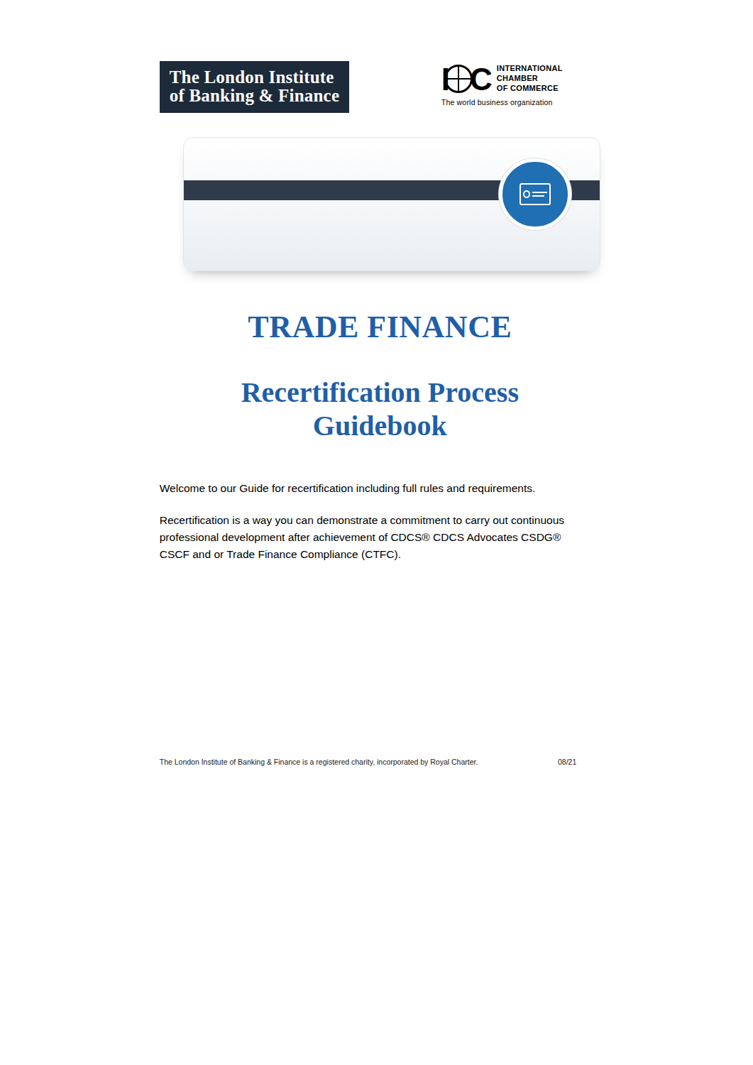The London Institute of Banking & Finance
I C
International
Chamber
of Commerce
The world business organization
TRADE FINANCE
Recertification Process
Guidebook
Welcome to our Guide for recertification including full rules and requirements.
Recertification is a way you can demonstrate a commitment to carry out continuous professional development after achievement of CDCS® CDCS Advocates CSDG® CSCF and or Trade Finance Compliance (CTFC).
The London Institute of Banking & Finance is a registered charity, incorporated by Royal Charter. 08/21